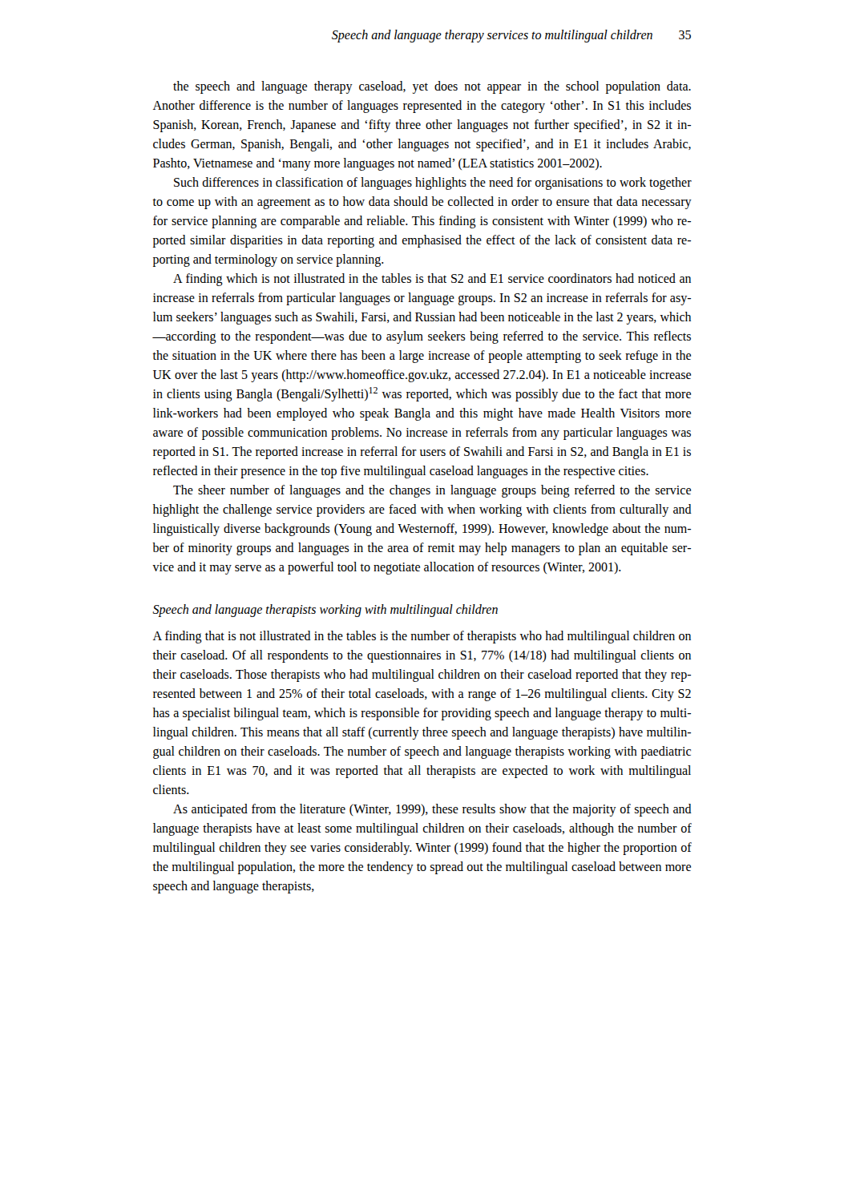Speech and language therapy services to multilingual children 35
the speech and language therapy caseload, yet does not appear in the school population data. Another difference is the number of languages represented in the category ‘other’. In S1 this includes Spanish, Korean, French, Japanese and ‘fifty three other languages not further specified’, in S2 it includes German, Spanish, Bengali, and ‘other languages not specified’, and in E1 it includes Arabic, Pashto, Vietnamese and ‘many more languages not named’ (LEA statistics 2001–2002).
Such differences in classification of languages highlights the need for organisations to work together to come up with an agreement as to how data should be collected in order to ensure that data necessary for service planning are comparable and reliable. This finding is consistent with Winter (1999) who reported similar disparities in data reporting and emphasised the effect of the lack of consistent data reporting and terminology on service planning.
A finding which is not illustrated in the tables is that S2 and E1 service coordinators had noticed an increase in referrals from particular languages or language groups. In S2 an increase in referrals for asylum seekers’ languages such as Swahili, Farsi, and Russian had been noticeable in the last 2 years, which—according to the respondent—was due to asylum seekers being referred to the service. This reflects the situation in the UK where there has been a large increase of people attempting to seek refuge in the UK over the last 5 years (http://www.homeoffice.gov.ukz, accessed 27.2.04). In E1 a noticeable increase in clients using Bangla (Bengali/Sylhetti)12 was reported, which was possibly due to the fact that more link-workers had been employed who speak Bangla and this might have made Health Visitors more aware of possible communication problems. No increase in referrals from any particular languages was reported in S1. The reported increase in referral for users of Swahili and Farsi in S2, and Bangla in E1 is reflected in their presence in the top five multilingual caseload languages in the respective cities.
The sheer number of languages and the changes in language groups being referred to the service highlight the challenge service providers are faced with when working with clients from culturally and linguistically diverse backgrounds (Young and Westernoff, 1999). However, knowledge about the number of minority groups and languages in the area of remit may help managers to plan an equitable service and it may serve as a powerful tool to negotiate allocation of resources (Winter, 2001).
Speech and language therapists working with multilingual children
A finding that is not illustrated in the tables is the number of therapists who had multilingual children on their caseload. Of all respondents to the questionnaires in S1, 77% (14/18) had multilingual clients on their caseloads. Those therapists who had multilingual children on their caseload reported that they represented between 1 and 25% of their total caseloads, with a range of 1–26 multilingual clients. City S2 has a specialist bilingual team, which is responsible for providing speech and language therapy to multilingual children. This means that all staff (currently three speech and language therapists) have multilingual children on their caseloads. The number of speech and language therapists working with paediatric clients in E1 was 70, and it was reported that all therapists are expected to work with multilingual clients.
As anticipated from the literature (Winter, 1999), these results show that the majority of speech and language therapists have at least some multilingual children on their caseloads, although the number of multilingual children they see varies considerably. Winter (1999) found that the higher the proportion of the multilingual population, the more the tendency to spread out the multilingual caseload between more speech and language therapists,